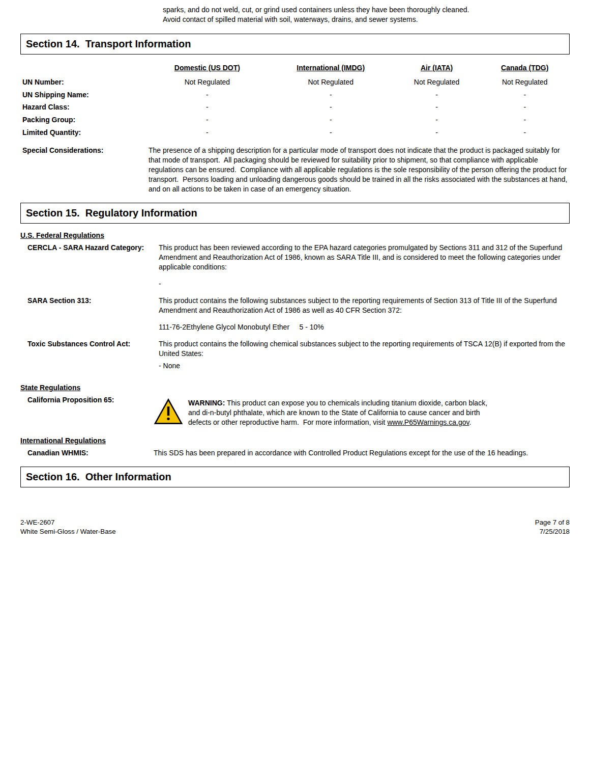sparks, and do not weld, cut, or grind used containers unless they have been thoroughly cleaned. Avoid contact of spilled material with soil, waterways, drains, and sewer systems.
Section 14. Transport Information
| | Domestic (US DOT) | International (IMDG) | Air (IATA) | Canada (TDG) |
| UN Number: | Not Regulated | Not Regulated | Not Regulated | Not Regulated |
| UN Shipping Name: | - | - | - | - |
| Hazard Class: | - | - | - | - |
| Packing Group: | - | - | - | - |
| Limited Quantity: | - | - | - | - |
| Special Considerations: | The presence of a shipping description for a particular mode of transport does not indicate that the product is packaged suitably for that mode of transport. All packaging should be reviewed for suitability prior to shipment, so that compliance with applicable regulations can be ensured. Compliance with all applicable regulations is the sole responsibility of the person offering the product for transport. Persons loading and unloading dangerous goods should be trained in all the risks associated with the substances at hand, and on all actions to be taken in case of an emergency situation. |
Section 15. Regulatory Information
U.S. Federal Regulations
| CERCLA - SARA Hazard Category: | This product has been reviewed according to the EPA hazard categories promulgated by Sections 311 and 312 of the Superfund Amendment and Reauthorization Act of 1986, known as SARA Title III, and is considered to meet the following categories under applicable conditions: - |
| SARA Section 313: | This product contains the following substances subject to the reporting requirements of Section 313 of Title III of the Superfund Amendment and Reauthorization Act of 1986 as well as 40 CFR Section 372: 111-76-2Ethylene Glycol Monobutyl Ether 5 - 10% |
| Toxic Substances Control Act: | This product contains the following chemical substances subject to the reporting requirements of TSCA 12(B) if exported from the United States: - None |
State Regulations
| California Proposition 65: | WARNING: This product can expose you to chemicals including titanium dioxide, carbon black, and di-n-butyl phthalate, which are known to the State of California to cause cancer and birth defects or other reproductive harm. For more information, visit www.P65Warnings.ca.gov . |
International Regulations
| Canadian WHMIS: | This SDS has been prepared in accordance with Controlled Product Regulations except for the use of the 16 headings. |
Section 16. Other Information
2-WE-2607
White Semi-Gloss / Water-Base
Page 7 of 8
7/25/2018